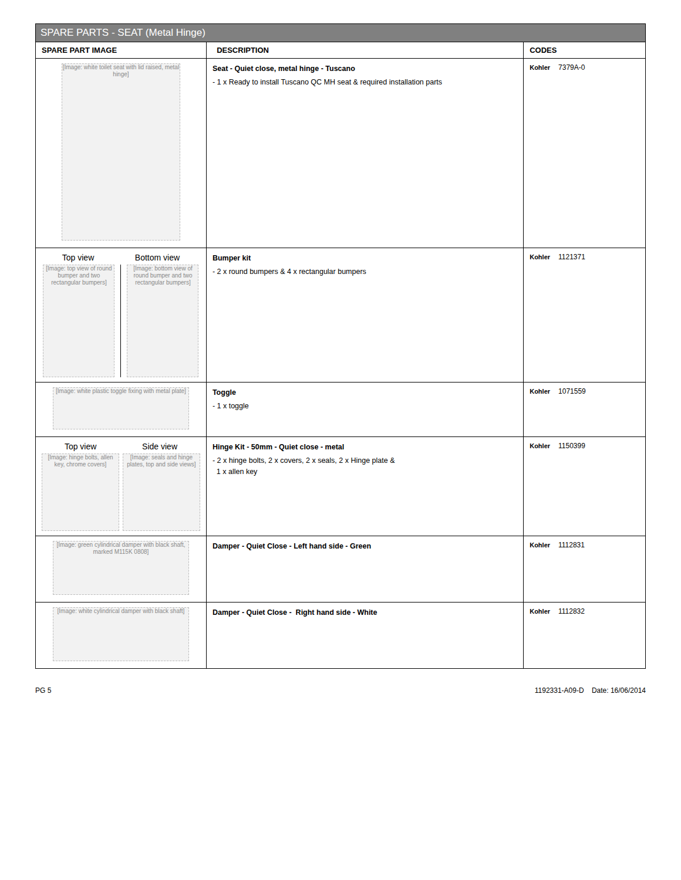SPARE PARTS - SEAT (Metal Hinge)
| SPARE PART IMAGE | DESCRIPTION | CODES |
| --- | --- | --- |
| [Image: white toilet seat with lid raised, metal hinge] | Seat - Quiet close, metal hinge - Tuscano - 1 x Ready to install Tuscano QC MH seat & required installation parts | Kohler 7379A-0 |
| Top view Bottom view [Image: top view of round bumper and two rectangular bumpers] [Image: bottom view of round bumper and two rectangular bumpers] | Bumper kit - 2 x round bumpers & 4 x rectangular bumpers | Kohler 1121371 |
| [Image: white plastic toggle fixing with metal plate] | Toggle - 1 x toggle | Kohler 1071559 |
| Top view Side view [Image: hinge bolts, allen key, chrome covers] [Image: seals and hinge plates, top and side views] | Hinge Kit - 50mm - Quiet close - metal - 2 x hinge bolts, 2 x covers, 2 x seals, 2 x Hinge plate & 1 x allen key | Kohler 1150399 |
| [Image: green cylindrical damper with black shaft, marked M115K 0808] | Damper - Quiet Close - Left hand side - Green | Kohler 1112831 |
| [Image: white cylindrical damper with black shaft] | Damper - Quiet Close - Right hand side - White | Kohler 1112832 |
PG 5 1192331-A09-D Date: 16/06/2014